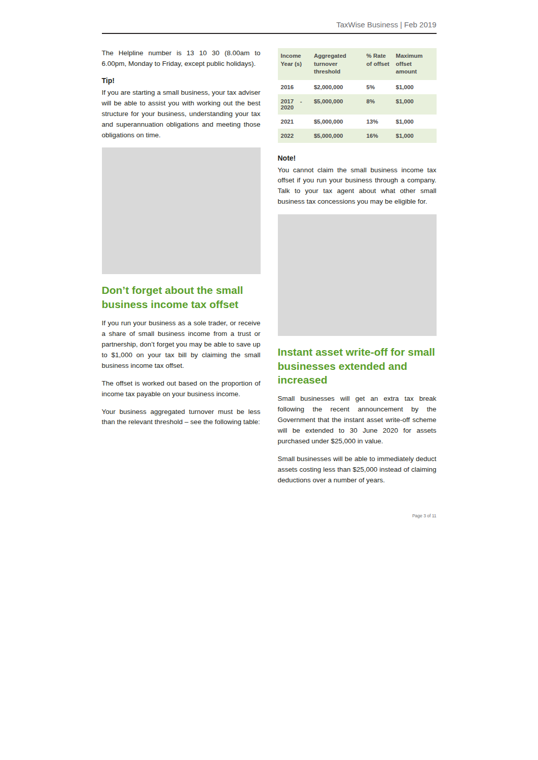TaxWise Business | Feb 2019
The Helpline number is 13 10 30 (8.00am to 6.00pm, Monday to Friday, except public holidays).
Tip!
If you are starting a small business, your tax adviser will be able to assist you with working out the best structure for your business, understanding your tax and superannuation obligations and meeting those obligations on time.
Don’t forget about the small business income tax offset
If you run your business as a sole trader, or receive a share of small business income from a trust or partnership, don’t forget you may be able to save up to $1,000 on your tax bill by claiming the small business income tax offset.
The offset is worked out based on the proportion of income tax payable on your business income.
Your business aggregated turnover must be less than the relevant threshold – see the following table:
| Income Year (s) | Aggregated turnover threshold | % Rate of offset | Maximum offset amount |
| --- | --- | --- | --- |
| 2016 | $2,000,000 | 5% | $1,000 |
| 2017 - 2020 | $5,000,000 | 8% | $1,000 |
| 2021 | $5,000,000 | 13% | $1,000 |
| 2022 | $5,000,000 | 16% | $1,000 |
Note!
You cannot claim the small business income tax offset if you run your business through a company. Talk to your tax agent about what other small business tax concessions you may be eligible for.
Instant asset write-off for small businesses extended and increased
Small businesses will get an extra tax break following the recent announcement by the Government that the instant asset write-off scheme will be extended to 30 June 2020 for assets purchased under $25,000 in value.
Small businesses will be able to immediately deduct assets costing less than $25,000 instead of claiming deductions over a number of years.
Page 3 of 11